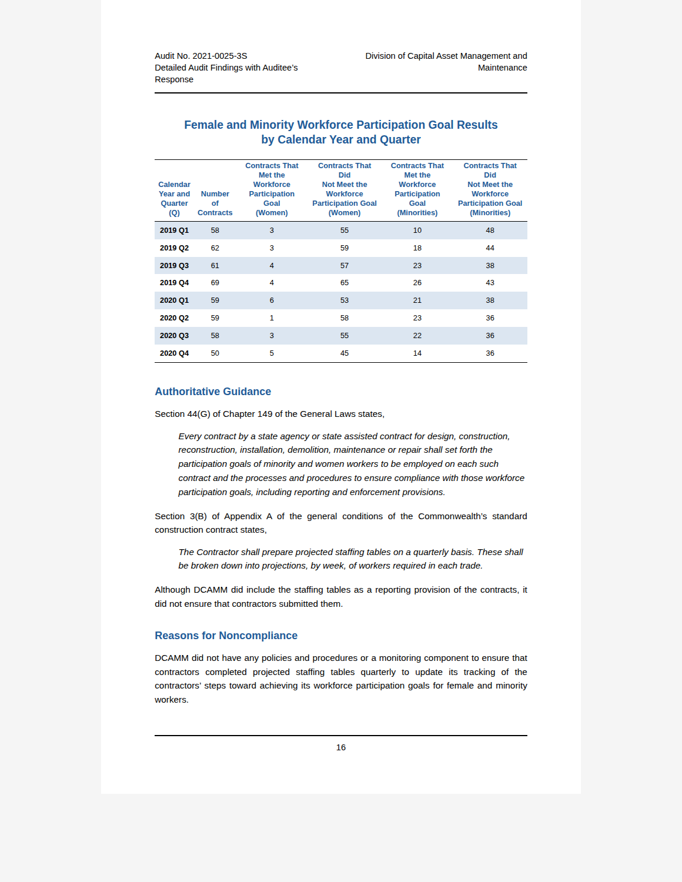Audit No. 2021-0025-3S
Detailed Audit Findings with Auditee’s Response
Division of Capital Asset Management and Maintenance
Female and Minority Workforce Participation Goal Results
by Calendar Year and Quarter
| Calendar Year and Quarter (Q) | Number of Contracts | Contracts That Met the Workforce Participation Goal (Women) | Contracts That Did Not Meet the Workforce Participation Goal (Women) | Contracts That Met the Workforce Participation Goal (Minorities) | Contracts That Did Not Meet the Workforce Participation Goal (Minorities) |
| --- | --- | --- | --- | --- | --- |
| 2019 Q1 | 58 | 3 | 55 | 10 | 48 |
| 2019 Q2 | 62 | 3 | 59 | 18 | 44 |
| 2019 Q3 | 61 | 4 | 57 | 23 | 38 |
| 2019 Q4 | 69 | 4 | 65 | 26 | 43 |
| 2020 Q1 | 59 | 6 | 53 | 21 | 38 |
| 2020 Q2 | 59 | 1 | 58 | 23 | 36 |
| 2020 Q3 | 58 | 3 | 55 | 22 | 36 |
| 2020 Q4 | 50 | 5 | 45 | 14 | 36 |
Authoritative Guidance
Section 44(G) of Chapter 149 of the General Laws states,
Every contract by a state agency or state assisted contract for design, construction, reconstruction, installation, demolition, maintenance or repair shall set forth the participation goals of minority and women workers to be employed on each such contract and the processes and procedures to ensure compliance with those workforce participation goals, including reporting and enforcement provisions.
Section 3(B) of Appendix A of the general conditions of the Commonwealth’s standard construction contract states,
The Contractor shall prepare projected staffing tables on a quarterly basis. These shall be broken down into projections, by week, of workers required in each trade.
Although DCAMM did include the staffing tables as a reporting provision of the contracts, it did not ensure that contractors submitted them.
Reasons for Noncompliance
DCAMM did not have any policies and procedures or a monitoring component to ensure that contractors completed projected staffing tables quarterly to update its tracking of the contractors’ steps toward achieving its workforce participation goals for female and minority workers.
16